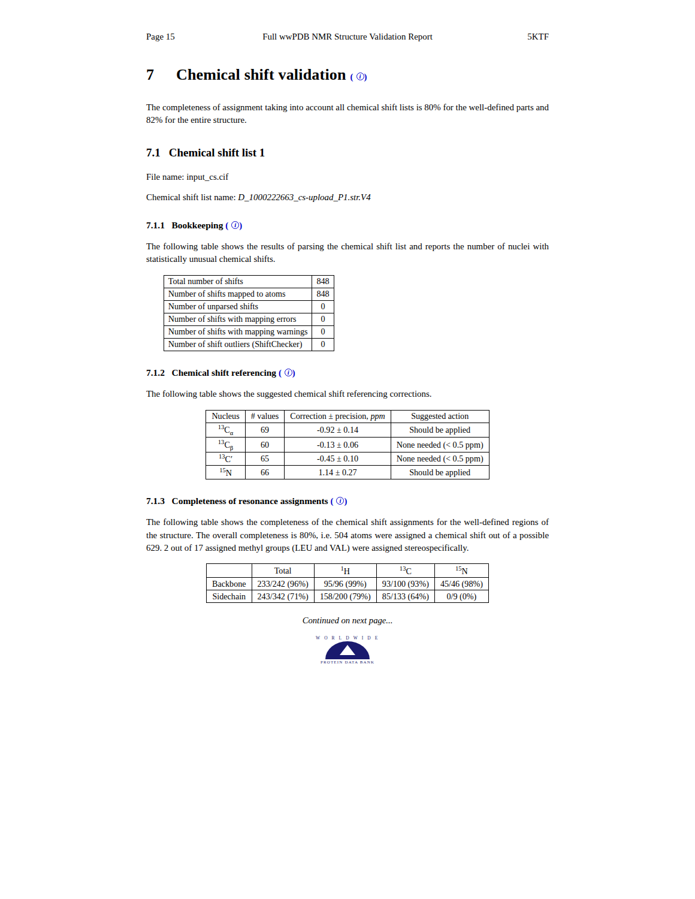Page 15
Full wwPDB NMR Structure Validation Report
5KTF
7 Chemical shift validation (i)
The completeness of assignment taking into account all chemical shift lists is 80% for the well-defined parts and 82% for the entire structure.
7.1 Chemical shift list 1
File name: input_cs.cif
Chemical shift list name: D_1000222663_cs-upload_P1.str.V4
7.1.1 Bookkeeping (i)
The following table shows the results of parsing the chemical shift list and reports the number of nuclei with statistically unusual chemical shifts.
| Total number of shifts | 848 |
| Number of shifts mapped to atoms | 848 |
| Number of unparsed shifts | 0 |
| Number of shifts with mapping errors | 0 |
| Number of shifts with mapping warnings | 0 |
| Number of shift outliers (ShiftChecker) | 0 |
7.1.2 Chemical shift referencing (i)
The following table shows the suggested chemical shift referencing corrections.
| Nucleus | # values | Correction ± precision, ppm | Suggested action |
| --- | --- | --- | --- |
| 13 C α | 69 | -0.92 ± 0.14 | Should be applied |
| 13 C β | 60 | -0.13 ± 0.06 | None needed (< 0.5 ppm) |
| 13 C′ | 65 | -0.45 ± 0.10 | None needed (< 0.5 ppm) |
| 15 N | 66 | 1.14 ± 0.27 | Should be applied |
7.1.3 Completeness of resonance assignments (i)
The following table shows the completeness of the chemical shift assignments for the well-defined regions of the structure. The overall completeness is 80%, i.e. 504 atoms were assigned a chemical shift out of a possible 629. 2 out of 17 assigned methyl groups (LEU and VAL) were assigned stereospecifically.
| | Total | 1 H | 13 C | 15 N |
| --- | --- | --- | --- | --- |
| Backbone | 233/242 (96%) | 95/96 (99%) | 93/100 (93%) | 45/46 (98%) |
| Sidechain | 243/342 (71%) | 158/200 (79%) | 85/133 (64%) | 0/9 (0%) |
Continued on next page...
W O R L D W I D E
PROTEIN DATA BANK